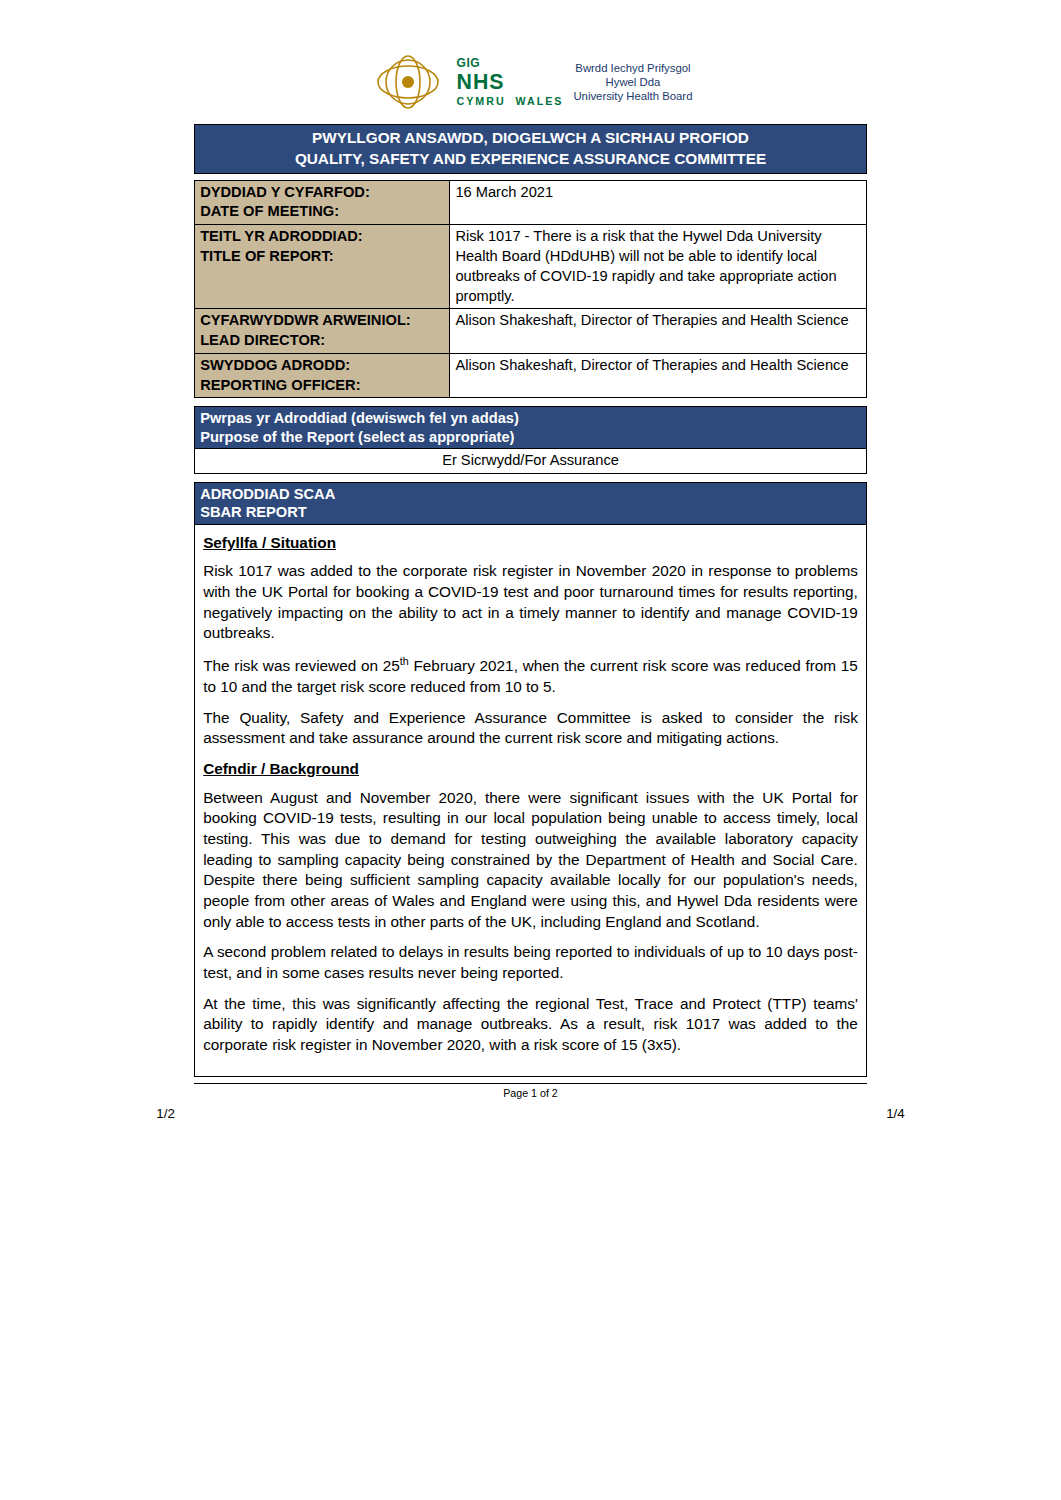GIG
NHS
CYMRU WALES
Bwrdd Iechyd Prifysgol
Hywel Dda
University Health Board
PWYLLGOR ANSAWDD, DIOGELWCH A SICRHAU PROFIOD
QUALITY, SAFETY AND EXPERIENCE ASSURANCE COMMITTEE
| DYDDIAD Y CYFARFOD: DATE OF MEETING: | 16 March 2021 |
| TEITL YR ADRODDIAD: TITLE OF REPORT: | Risk 1017 - There is a risk that the Hywel Dda University Health Board (HDdUHB) will not be able to identify local outbreaks of COVID-19 rapidly and take appropriate action promptly. |
| CYFARWYDDWR ARWEINIOL: LEAD DIRECTOR: | Alison Shakeshaft, Director of Therapies and Health Science |
| SWYDDOG ADRODD: REPORTING OFFICER: | Alison Shakeshaft, Director of Therapies and Health Science |
Pwrpas yr Adroddiad (dewiswch fel yn addas)
Purpose of the Report (select as appropriate)
Er Sicrwydd/For Assurance
ADRODDIAD SCAA
SBAR REPORT
Sefyllfa / Situation
Risk 1017 was added to the corporate risk register in November 2020 in response to problems with the UK Portal for booking a COVID-19 test and poor turnaround times for results reporting, negatively impacting on the ability to act in a timely manner to identify and manage COVID-19 outbreaks.
The risk was reviewed on 25th February 2021, when the current risk score was reduced from 15 to 10 and the target risk score reduced from 10 to 5.
The Quality, Safety and Experience Assurance Committee is asked to consider the risk assessment and take assurance around the current risk score and mitigating actions.
Cefndir / Background
Between August and November 2020, there were significant issues with the UK Portal for booking COVID-19 tests, resulting in our local population being unable to access timely, local testing. This was due to demand for testing outweighing the available laboratory capacity leading to sampling capacity being constrained by the Department of Health and Social Care. Despite there being sufficient sampling capacity available locally for our population's needs, people from other areas of Wales and England were using this, and Hywel Dda residents were only able to access tests in other parts of the UK, including England and Scotland.
A second problem related to delays in results being reported to individuals of up to 10 days post-test, and in some cases results never being reported.
At the time, this was significantly affecting the regional Test, Trace and Protect (TTP) teams' ability to rapidly identify and manage outbreaks. As a result, risk 1017 was added to the corporate risk register in November 2020, with a risk score of 15 (3x5).
Page 1 of 2
1/2
1/4